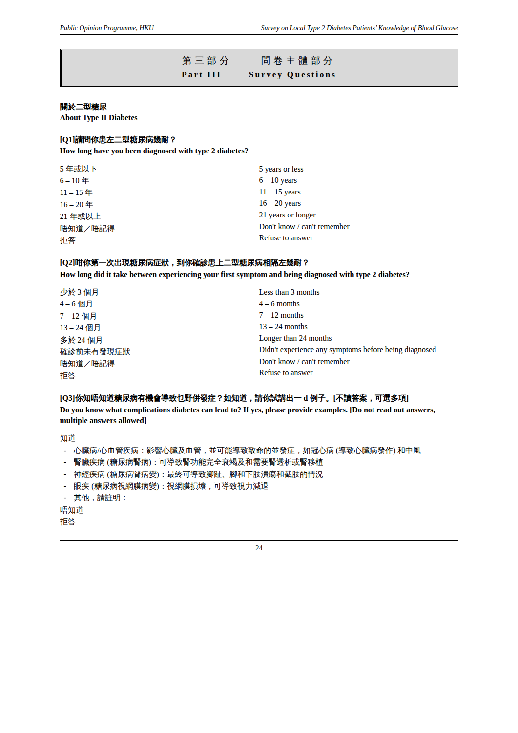Public Opinion Programme, HKU
Survey on Local Type 2 Diabetes Patients’ Knowledge of Blood Glucose
第三部分 問卷主體部分
Part III Survey Questions
關於二型糖尿
About Type II Diabetes
[Q1]請問你患左二型糖尿病幾耐？
How long have you been diagnosed with type 2 diabetes?
5 年或以下
6 – 10 年
11 – 15 年
16 – 20 年
21 年或以上
唔知道／唔記得
拒答
5 years or less
6 – 10 years
11 – 15 years
16 – 20 years
21 years or longer
Don't know / can't remember
Refuse to answer
[Q2]咁你第一次出現糖尿病症狀，到你確診患上二型糖尿病相隔左幾耐？
How long did it take between experiencing your first symptom and being diagnosed with type 2 diabetes?
少於 3 個月
4 – 6 個月
7 – 12 個月
13 – 24 個月
多於 24 個月
確診前未有發現症狀
唔知道／唔記得
拒答
Less than 3 months
4 – 6 months
7 – 12 months
13 – 24 months
Longer than 24 months
Didn't experience any symptoms before being diagnosed
Don't know / can't remember
Refuse to answer
[Q3]你知唔知道糖尿病有機會導致乜野併發症？如知道，請你試講出一 d 例子。[不讀答案，可選多項]
Do you know what complications diabetes can lead to? If yes, please provide examples. [Do not read out answers, multiple answers allowed]
知道
心臟病/心血管疾病：影響心臟及血管，並可能導致致命的並發症，如冠心病 (導致心臟病發作) 和中風
腎臟疾病 (糖尿病腎病)：可導致腎功能完全衰竭及和需要腎透析或腎移植
神經疾病 (糖尿病腎病變)：最終可導致腳趾、腳和下肢潰瘍和截肢的情況
眼疾 (糖尿病視網膜病變)：視網膜損壞，可導致視力減退
其他，請註明：
唔知道
拒答
24